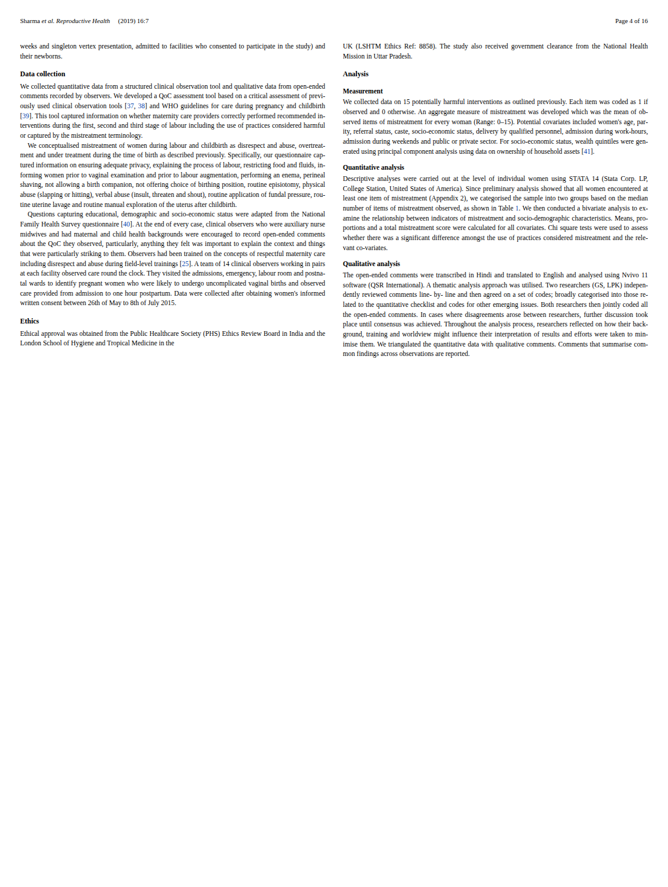Sharma et al. Reproductive Health (2019) 16:7
Page 4 of 16
weeks and singleton vertex presentation, admitted to facilities who consented to participate in the study) and their newborns.
Data collection
We collected quantitative data from a structured clinical observation tool and qualitative data from open-ended comments recorded by observers. We developed a QoC assessment tool based on a critical assessment of previously used clinical observation tools [37, 38] and WHO guidelines for care during pregnancy and childbirth [39]. This tool captured information on whether maternity care providers correctly performed recommended interventions during the first, second and third stage of labour including the use of practices considered harmful or captured by the mistreatment terminology.
We conceptualised mistreatment of women during labour and childbirth as disrespect and abuse, overtreatment and under treatment during the time of birth as described previously. Specifically, our questionnaire captured information on ensuring adequate privacy, explaining the process of labour, restricting food and fluids, informing women prior to vaginal examination and prior to labour augmentation, performing an enema, perineal shaving, not allowing a birth companion, not offering choice of birthing position, routine episiotomy, physical abuse (slapping or hitting), verbal abuse (insult, threaten and shout), routine application of fundal pressure, routine uterine lavage and routine manual exploration of the uterus after childbirth.
Questions capturing educational, demographic and socio-economic status were adapted from the National Family Health Survey questionnaire [40]. At the end of every case, clinical observers who were auxiliary nurse midwives and had maternal and child health backgrounds were encouraged to record open-ended comments about the QoC they observed, particularly, anything they felt was important to explain the context and things that were particularly striking to them. Observers had been trained on the concepts of respectful maternity care including disrespect and abuse during field-level trainings [25]. A team of 14 clinical observers working in pairs at each facility observed care round the clock. They visited the admissions, emergency, labour room and postnatal wards to identify pregnant women who were likely to undergo uncomplicated vaginal births and observed care provided from admission to one hour postpartum. Data were collected after obtaining women's informed written consent between 26th of May to 8th of July 2015.
Ethics
Ethical approval was obtained from the Public Healthcare Society (PHS) Ethics Review Board in India and the London School of Hygiene and Tropical Medicine in the
UK (LSHTM Ethics Ref: 8858). The study also received government clearance from the National Health Mission in Uttar Pradesh.
Analysis
Measurement
We collected data on 15 potentially harmful interventions as outlined previously. Each item was coded as 1 if observed and 0 otherwise. An aggregate measure of mistreatment was developed which was the mean of observed items of mistreatment for every woman (Range: 0–15). Potential covariates included women's age, parity, referral status, caste, socio-economic status, delivery by qualified personnel, admission during work-hours, admission during weekends and public or private sector. For socio-economic status, wealth quintiles were generated using principal component analysis using data on ownership of household assets [41].
Quantitative analysis
Descriptive analyses were carried out at the level of individual women using STATA 14 (Stata Corp. LP, College Station, United States of America). Since preliminary analysis showed that all women encountered at least one item of mistreatment (Appendix 2), we categorised the sample into two groups based on the median number of items of mistreatment observed, as shown in Table 1. We then conducted a bivariate analysis to examine the relationship between indicators of mistreatment and socio-demographic characteristics. Means, proportions and a total mistreatment score were calculated for all covariates. Chi square tests were used to assess whether there was a significant difference amongst the use of practices considered mistreatment and the relevant co-variates.
Qualitative analysis
The open-ended comments were transcribed in Hindi and translated to English and analysed using Nvivo 11 software (QSR International). A thematic analysis approach was utilised. Two researchers (GS, LPK) independently reviewed comments line- by- line and then agreed on a set of codes; broadly categorised into those related to the quantitative checklist and codes for other emerging issues. Both researchers then jointly coded all the open-ended comments. In cases where disagreements arose between researchers, further discussion took place until consensus was achieved. Throughout the analysis process, researchers reflected on how their background, training and worldview might influence their interpretation of results and efforts were taken to minimise them. We triangulated the quantitative data with qualitative comments. Comments that summarise common findings across observations are reported.